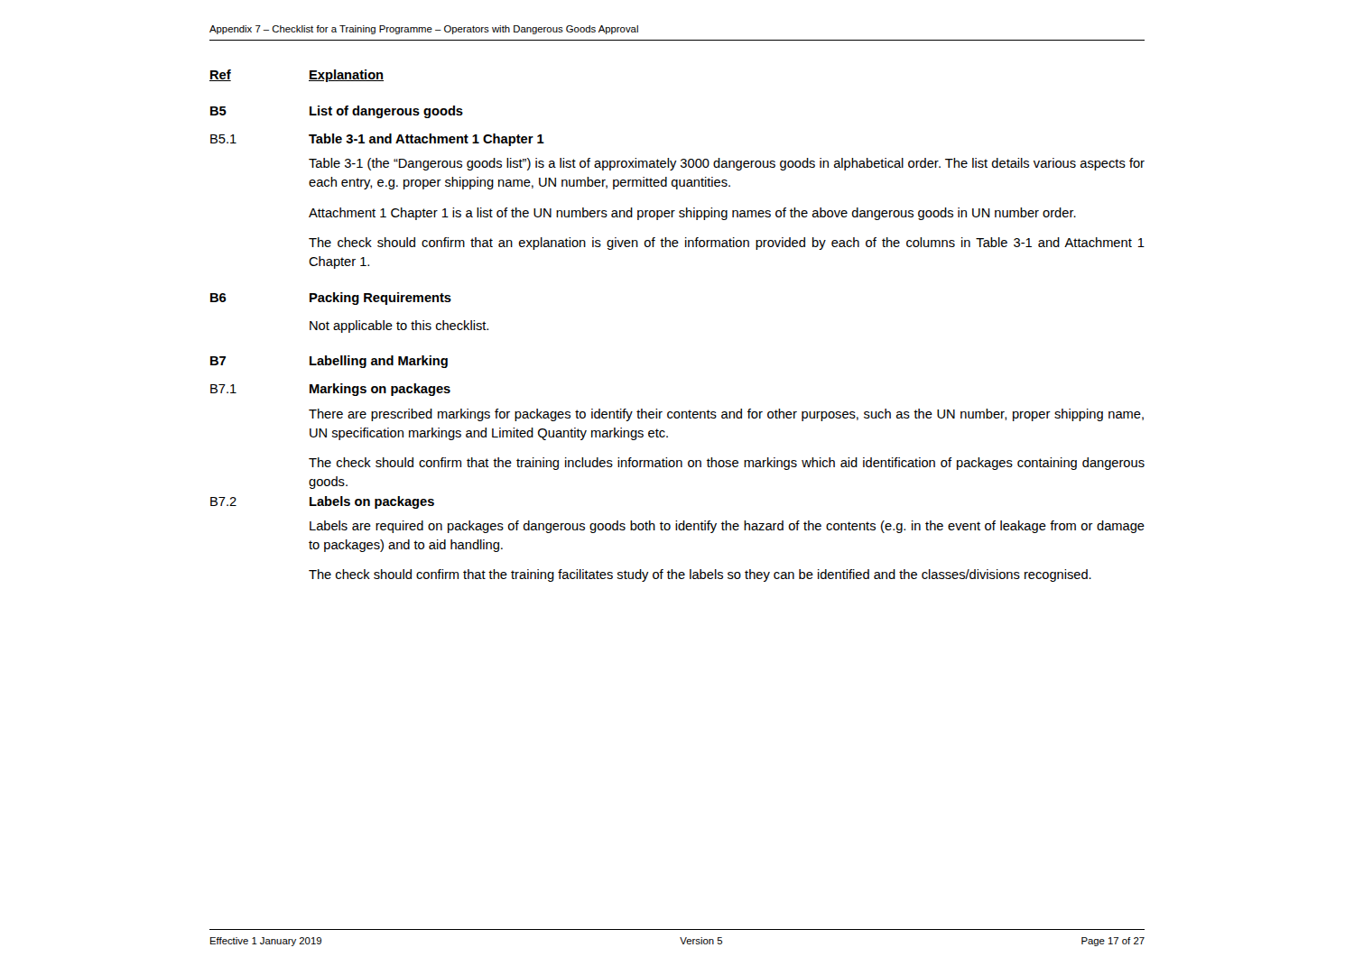Appendix 7 – Checklist for a Training Programme – Operators with Dangerous Goods Approval
Ref
Explanation
B5
List of dangerous goods
B5.1
Table 3-1 and Attachment 1 Chapter 1
Table 3-1 (the “Dangerous goods list”) is a list of approximately 3000 dangerous goods in alphabetical order. The list details various aspects for each entry, e.g. proper shipping name, UN number, permitted quantities.
Attachment 1 Chapter 1 is a list of the UN numbers and proper shipping names of the above dangerous goods in UN number order.
The check should confirm that an explanation is given of the information provided by each of the columns in Table 3-1 and Attachment 1 Chapter 1.
B6
Packing Requirements
Not applicable to this checklist.
B7
Labelling and Marking
B7.1
Markings on packages
There are prescribed markings for packages to identify their contents and for other purposes, such as the UN number, proper shipping name, UN specification markings and Limited Quantity markings etc.
The check should confirm that the training includes information on those markings which aid identification of packages containing dangerous goods.
B7.2
Labels on packages
Labels are required on packages of dangerous goods both to identify the hazard of the contents (e.g. in the event of leakage from or damage to packages) and to aid handling.
The check should confirm that the training facilitates study of the labels so they can be identified and the classes/divisions recognised.
Effective 1 January 2019
Version 5
Page 17 of 27